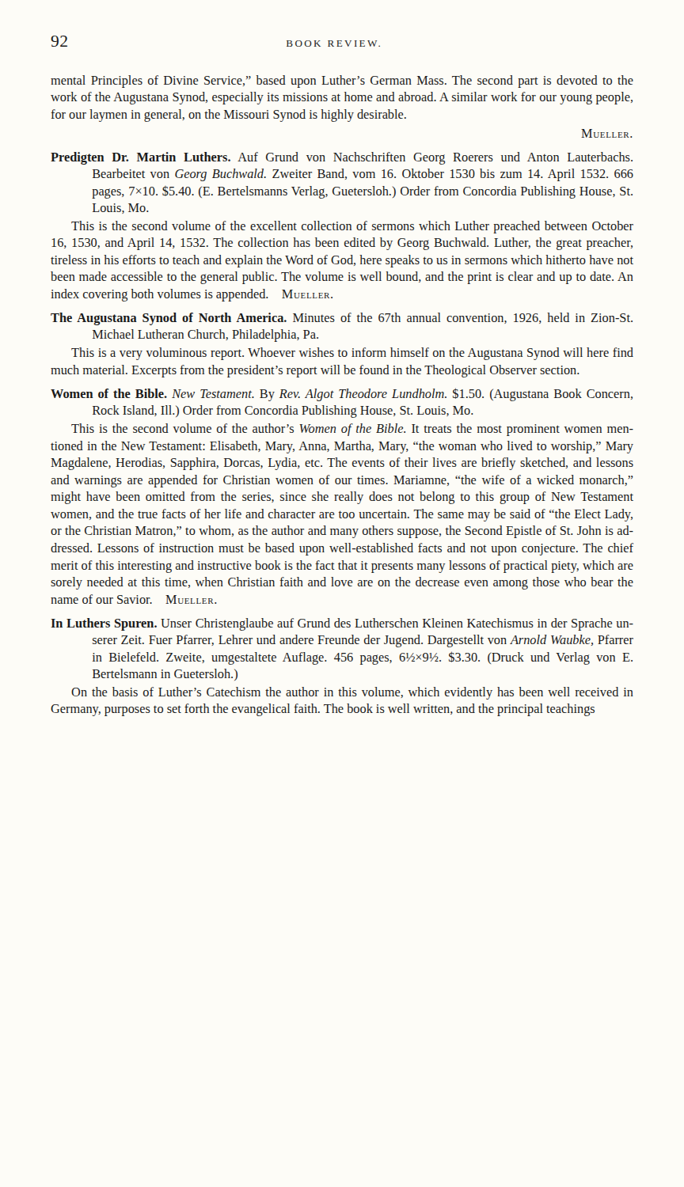92 BOOK REVIEW.
mental Principles of Divine Service,” based upon Luther’s German Mass. The second part is devoted to the work of the Augustana Synod, especially its missions at home and abroad. A similar work for our young people, for our laymen in general, on the Missouri Synod is highly desirable.
Mueller.
Predigten Dr. Martin Luthers. Auf Grund von Nachschriften Georg Roerers und Anton Lauterbachs. Bearbeitet von Georg Buchwald. Zweiter Band, vom 16. Oktober 1530 bis zum 14. April 1532. 666 pages, 7×10. $5.40. (E. Bertelsmanns Verlag, Guetersloh.) Order from Concordia Publishing House, St. Louis, Mo.
This is the second volume of the excellent collection of sermons which Luther preached between October 16, 1530, and April 14, 1532. The collection has been edited by Georg Buchwald. Luther, the great preacher, tireless in his efforts to teach and explain the Word of God, here speaks to us in sermons which hitherto have not been made accessible to the general public. The volume is well bound, and the print is clear and up to date. An index covering both volumes is appended. Mueller.
The Augustana Synod of North America. Minutes of the 67th annual convention, 1926, held in Zion-St. Michael Lutheran Church, Philadelphia, Pa.
This is a very voluminous report. Whoever wishes to inform himself on the Augustana Synod will here find much material. Excerpts from the president’s report will be found in the Theological Observer section.
Women of the Bible. New Testament. By Rev. Algot Theodore Lundholm. $1.50. (Augustana Book Concern, Rock Island, Ill.) Order from Concordia Publishing House, St. Louis, Mo.
This is the second volume of the author’s Women of the Bible. It treats the most prominent women mentioned in the New Testament: Elisabeth, Mary, Anna, Martha, Mary, “the woman who lived to worship,” Mary Magdalene, Herodias, Sapphira, Dorcas, Lydia, etc. The events of their lives are briefly sketched, and lessons and warnings are appended for Christian women of our times. Mariamne, “the wife of a wicked monarch,” might have been omitted from the series, since she really does not belong to this group of New Testament women, and the true facts of her life and character are too uncertain. The same may be said of “the Elect Lady, or the Christian Matron,” to whom, as the author and many others suppose, the Second Epistle of St. John is addressed. Lessons of instruction must be based upon well-established facts and not upon conjecture. The chief merit of this interesting and instructive book is the fact that it presents many lessons of practical piety, which are sorely needed at this time, when Christian faith and love are on the decrease even among those who bear the name of our Savior. Mueller.
In Luthers Spuren. Unser Christenglaube auf Grund des Lutherschen Kleinen Katechismus in der Sprache unserer Zeit. Fuer Pfarrer, Lehrer und andere Freunde der Jugend. Dargestellt von Arnold Waubke, Pfarrer in Bielefeld. Zweite, umgestaltete Auflage. 456 pages, 6½×9½. $3.30. (Druck und Verlag von E. Bertelsmann in Guetersloh.)
On the basis of Luther’s Catechism the author in this volume, which evidently has been well received in Germany, purposes to set forth the evangelical faith. The book is well written, and the principal teachings